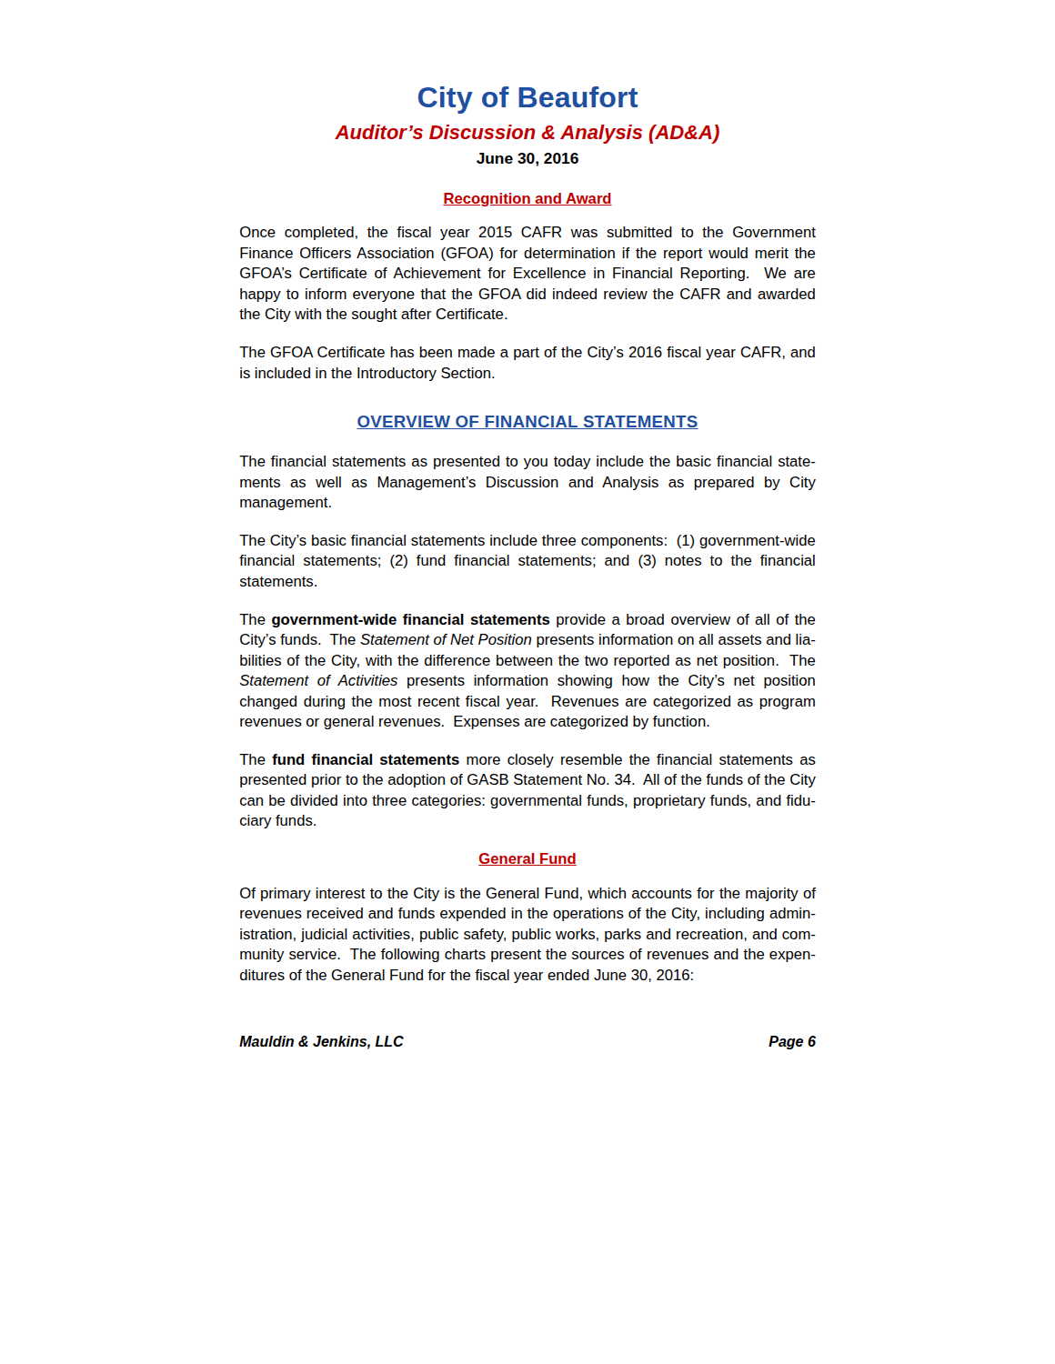City of Beaufort
Auditor’s Discussion & Analysis (AD&A)
June 30, 2016
Recognition and Award
Once completed, the fiscal year 2015 CAFR was submitted to the Government Finance Officers Association (GFOA) for determination if the report would merit the GFOA’s Certificate of Achievement for Excellence in Financial Reporting. We are happy to inform everyone that the GFOA did indeed review the CAFR and awarded the City with the sought after Certificate.
The GFOA Certificate has been made a part of the City’s 2016 fiscal year CAFR, and is included in the Introductory Section.
OVERVIEW OF FINANCIAL STATEMENTS
The financial statements as presented to you today include the basic financial statements as well as Management’s Discussion and Analysis as prepared by City management.
The City’s basic financial statements include three components: (1) government-wide financial statements; (2) fund financial statements; and (3) notes to the financial statements.
The government-wide financial statements provide a broad overview of all of the City’s funds. The Statement of Net Position presents information on all assets and liabilities of the City, with the difference between the two reported as net position. The Statement of Activities presents information showing how the City’s net position changed during the most recent fiscal year. Revenues are categorized as program revenues or general revenues. Expenses are categorized by function.
The fund financial statements more closely resemble the financial statements as presented prior to the adoption of GASB Statement No. 34. All of the funds of the City can be divided into three categories: governmental funds, proprietary funds, and fiduciary funds.
General Fund
Of primary interest to the City is the General Fund, which accounts for the majority of revenues received and funds expended in the operations of the City, including administration, judicial activities, public safety, public works, parks and recreation, and community service. The following charts present the sources of revenues and the expenditures of the General Fund for the fiscal year ended June 30, 2016:
Mauldin & Jenkins, LLC
Page 6